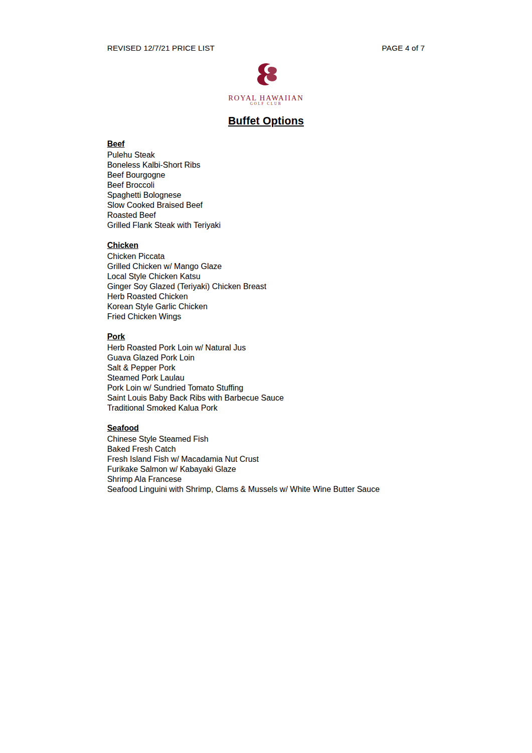REVISED 12/7/21 PRICE LIST PAGE 4 of 7
ROYAL HAWAIIAN
GOLF CLUB
Buffet Options
Beef
Pulehu Steak
Boneless Kalbi-Short Ribs
Beef Bourgogne
Beef Broccoli
Spaghetti Bolognese
Slow Cooked Braised Beef
Roasted Beef
Grilled Flank Steak with Teriyaki
Chicken
Chicken Piccata
Grilled Chicken w/ Mango Glaze
Local Style Chicken Katsu
Ginger Soy Glazed (Teriyaki) Chicken Breast
Herb Roasted Chicken
Korean Style Garlic Chicken
Fried Chicken Wings
Pork
Herb Roasted Pork Loin w/ Natural Jus
Guava Glazed Pork Loin
Salt & Pepper Pork
Steamed Pork Laulau
Pork Loin w/ Sundried Tomato Stuffing
Saint Louis Baby Back Ribs with Barbecue Sauce
Traditional Smoked Kalua Pork
Seafood
Chinese Style Steamed Fish
Baked Fresh Catch
Fresh Island Fish w/ Macadamia Nut Crust
Furikake Salmon w/ Kabayaki Glaze
Shrimp Ala Francese
Seafood Linguini with Shrimp, Clams & Mussels w/ White Wine Butter Sauce